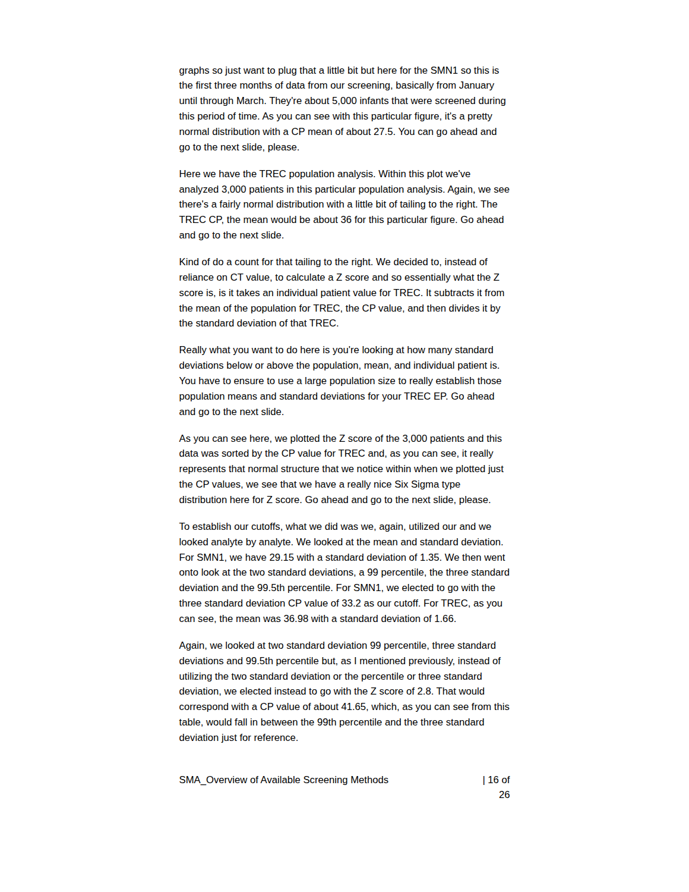graphs so just want to plug that a little bit but here for the SMN1 so this is the first three months of data from our screening, basically from January until through March. They're about 5,000 infants that were screened during this period of time. As you can see with this particular figure, it's a pretty normal distribution with a CP mean of about 27.5. You can go ahead and go to the next slide, please.
Here we have the TREC population analysis. Within this plot we've analyzed 3,000 patients in this particular population analysis. Again, we see there's a fairly normal distribution with a little bit of tailing to the right. The TREC CP, the mean would be about 36 for this particular figure. Go ahead and go to the next slide.
Kind of do a count for that tailing to the right. We decided to, instead of reliance on CT value, to calculate a Z score and so essentially what the Z score is, is it takes an individual patient value for TREC. It subtracts it from the mean of the population for TREC, the CP value, and then divides it by the standard deviation of that TREC.
Really what you want to do here is you're looking at how many standard deviations below or above the population, mean, and individual patient is. You have to ensure to use a large population size to really establish those population means and standard deviations for your TREC EP. Go ahead and go to the next slide.
As you can see here, we plotted the Z score of the 3,000 patients and this data was sorted by the CP value for TREC and, as you can see, it really represents that normal structure that we notice within when we plotted just the CP values, we see that we have a really nice Six Sigma type distribution here for Z score. Go ahead and go to the next slide, please.
To establish our cutoffs, what we did was we, again, utilized our and we looked analyte by analyte. We looked at the mean and standard deviation. For SMN1, we have 29.15 with a standard deviation of 1.35. We then went onto look at the two standard deviations, a 99 percentile, the three standard deviation and the 99.5th percentile. For SMN1, we elected to go with the three standard deviation CP value of 33.2 as our cutoff. For TREC, as you can see, the mean was 36.98 with a standard deviation of 1.66.
Again, we looked at two standard deviation 99 percentile, three standard deviations and 99.5th percentile but, as I mentioned previously, instead of utilizing the two standard deviation or the percentile or three standard deviation, we elected instead to go with the Z score of 2.8. That would correspond with a CP value of about 41.65, which, as you can see from this table, would fall in between the 99th percentile and the three standard deviation just for reference.
SMA_Overview of Available Screening Methods
| 16 of26